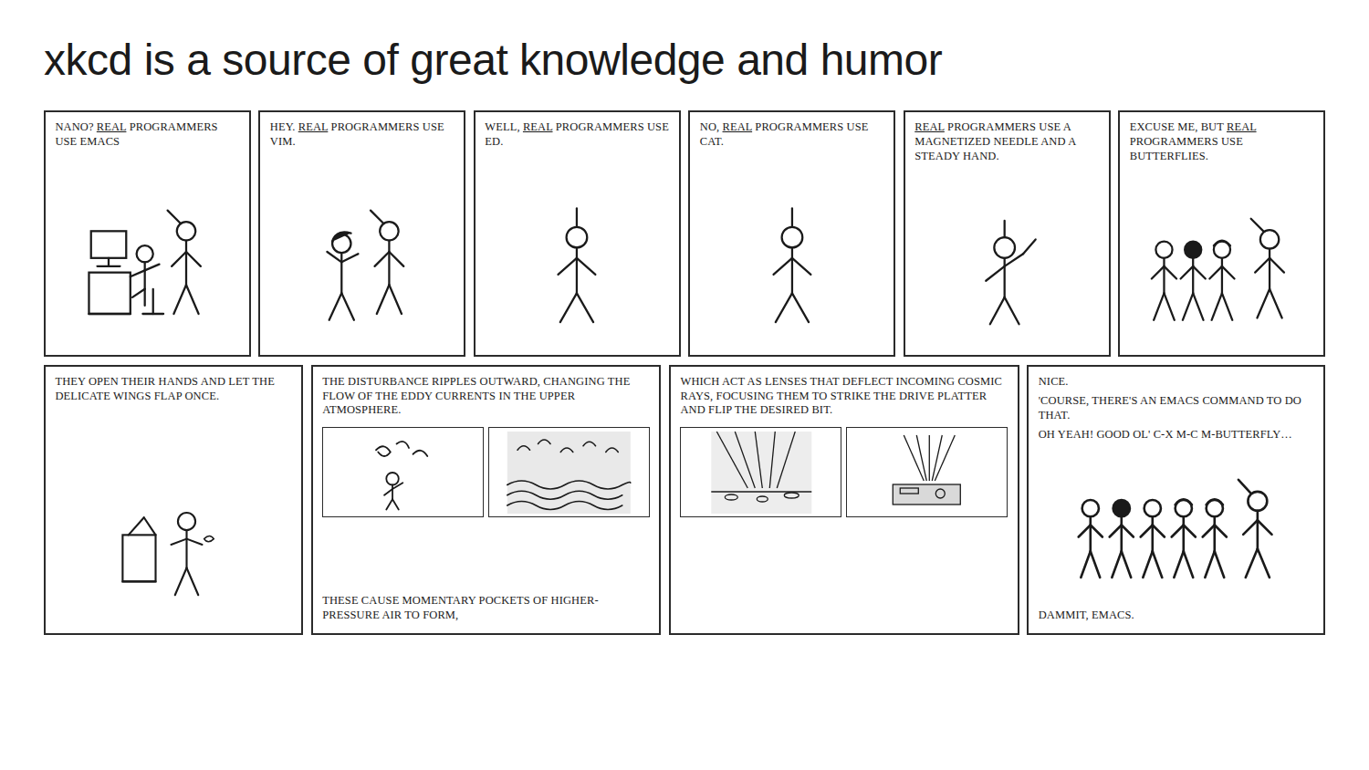xkcd is a source of great knowledge and humor
A comic strip in which stick figures argue about which text editor real programmers use, escalating from emacs and vim to butterflies.
nano? REAL PROGRAMMERS USE emacs
HEY. REAL PROGRAMMERS USE vim.
WELL, REAL PROGRAMMERS USE ed.
NO, REAL PROGRAMMERS USE cat.
REAL PROGRAMMERS USE A MAGNETIZED NEEDLE AND A STEADY HAND.
EXCUSE ME, BUT REAL PROGRAMMERS USE BUTTERFLIES.
THEY OPEN THEIR HANDS AND LET THE DELICATE WINGS FLAP ONCE.
THE DISTURBANCE RIPPLES OUTWARD, CHANGING THE FLOW OF THE EDDY CURRENTS IN THE UPPER ATMOSPHERE.
THESE CAUSE MOMENTARY POCKETS OF HIGHER-PRESSURE AIR TO FORM,
WHICH ACT AS LENSES THAT DEFLECT INCOMING COSMIC RAYS, FOCUSING THEM TO STRIKE THE DRIVE PLATTER AND FLIP THE DESIRED BIT.
NICE.
'COURSE, THERE'S AN EMACS COMMAND TO DO THAT.
OH YEAH! GOOD OL' C-x M-c M-butterfly…
DAMMIT, EMACS.